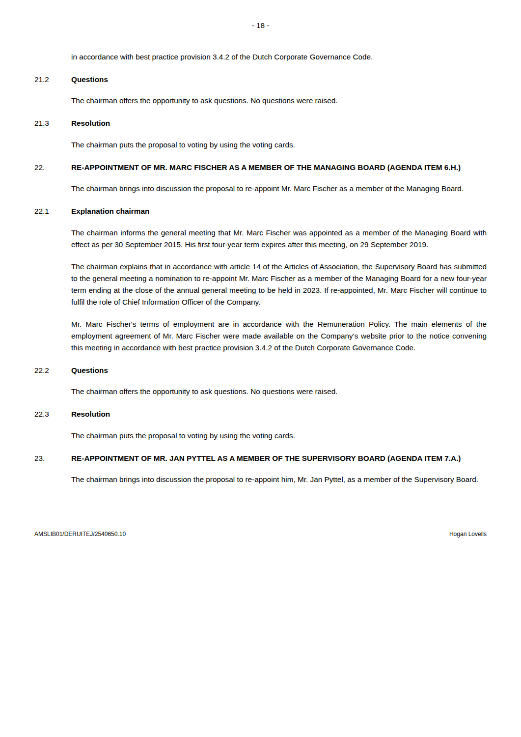- 18 -
in accordance with best practice provision 3.4.2 of the Dutch Corporate Governance Code.
21.2
Questions
The chairman offers the opportunity to ask questions. No questions were raised.
21.3
Resolution
The chairman puts the proposal to voting by using the voting cards.
22.
RE-APPOINTMENT OF MR. MARC FISCHER AS A MEMBER OF THE MANAGING BOARD (AGENDA ITEM 6.H.)
The chairman brings into discussion the proposal to re-appoint Mr. Marc Fischer as a member of the Managing Board.
22.1
Explanation chairman
The chairman informs the general meeting that Mr. Marc Fischer was appointed as a member of the Managing Board with effect as per 30 September 2015. His first four-year term expires after this meeting, on 29 September 2019.
The chairman explains that in accordance with article 14 of the Articles of Association, the Supervisory Board has submitted to the general meeting a nomination to re-appoint Mr. Marc Fischer as a member of the Managing Board for a new four-year term ending at the close of the annual general meeting to be held in 2023. If re-appointed, Mr. Marc Fischer will continue to fulfil the role of Chief Information Officer of the Company.
Mr. Marc Fischer's terms of employment are in accordance with the Remuneration Policy. The main elements of the employment agreement of Mr. Marc Fischer were made available on the Company's website prior to the notice convening this meeting in accordance with best practice provision 3.4.2 of the Dutch Corporate Governance Code.
22.2
Questions
The chairman offers the opportunity to ask questions. No questions were raised.
22.3
Resolution
The chairman puts the proposal to voting by using the voting cards.
23.
RE-APPOINTMENT OF MR. JAN PYTTEL AS A MEMBER OF THE SUPERVISORY BOARD (AGENDA ITEM 7.A.)
The chairman brings into discussion the proposal to re-appoint him, Mr. Jan Pyttel, as a member of the Supervisory Board.
AMSLIB01/DERUITEJ/2540650.10
Hogan Lovells